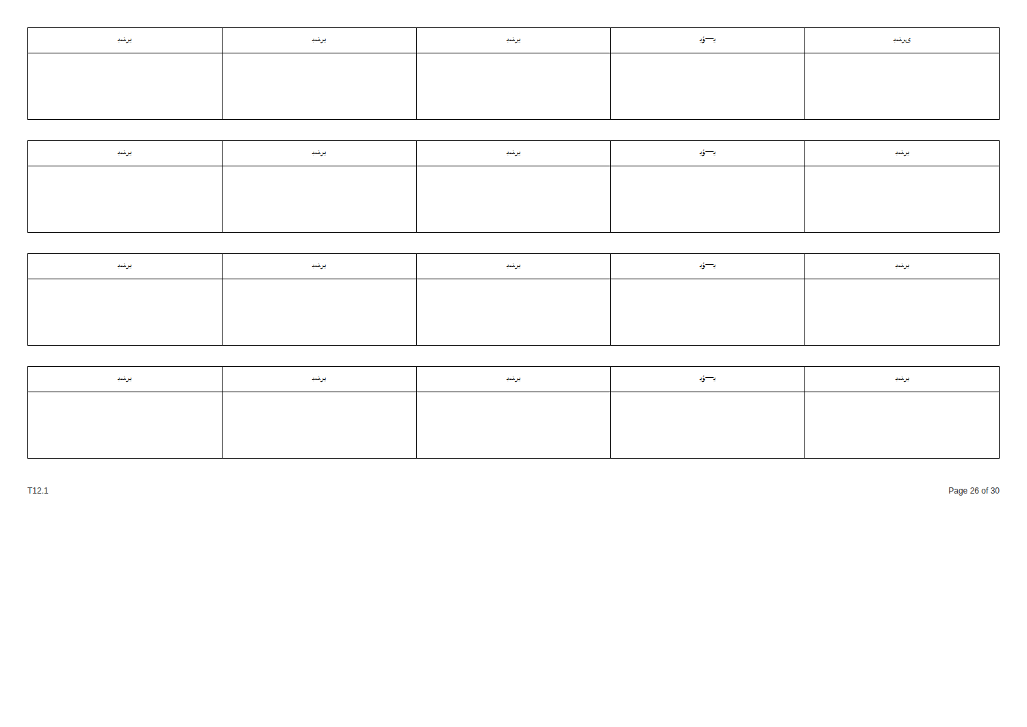| ﯼﺮﻨﻤﺑ | ﯾ—ﺆﯾ | ﯾﺮﻨﻤﺑ | ﯾﺮﻨﻤﺑ | ﯾﺮﻨﻤﺑ |
| ﯾﺮﻨﻤﺑ | ﯾ—ﺆﯾ | ﯾﺮﻨﻤﺑ | ﯾﺮﻨﻤﺑ | ﯾﺮﻨﻤﺑ |
| ﯾﺮﻨﻤﺑ | ﯾ—ﺆﯾ | ﯾﺮﻨﻤﺑ | ﯾﺮﻨﻤﺑ | ﯾﺮﻨﻤﺑ |
| ﯾﺮﻨﻤﺑ | ﯾ—ﺆﯾ | ﯾﺮﻨﻤﺑ | ﯾﺮﻨﻤﺑ | ﯾﺮﻨﻤﺑ |
Page 26 of 30 T12.1